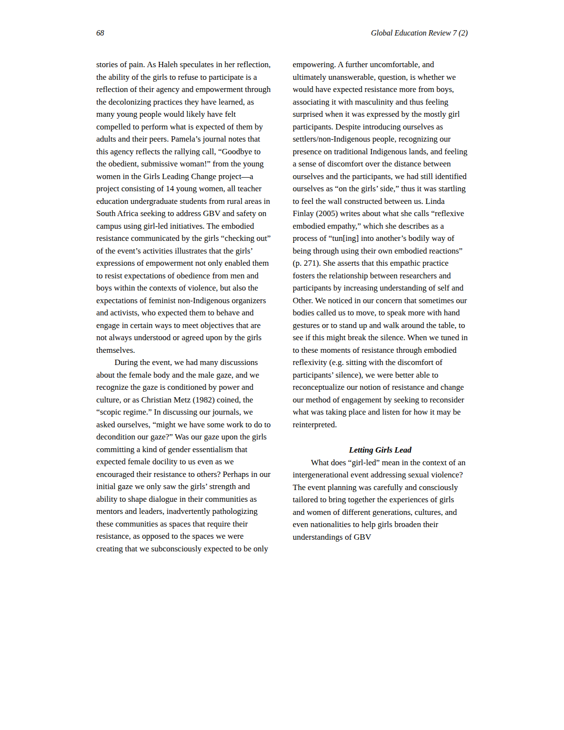68 Global Education Review 7 (2)
stories of pain. As Haleh speculates in her reflection, the ability of the girls to refuse to participate is a reflection of their agency and empowerment through the decolonizing practices they have learned, as many young people would likely have felt compelled to perform what is expected of them by adults and their peers. Pamela’s journal notes that this agency reflects the rallying call, “Goodbye to the obedient, submissive woman!” from the young women in the Girls Leading Change project—a project consisting of 14 young women, all teacher education undergraduate students from rural areas in South Africa seeking to address GBV and safety on campus using girl-led initiatives. The embodied resistance communicated by the girls “checking out” of the event’s activities illustrates that the girls’ expressions of empowerment not only enabled them to resist expectations of obedience from men and boys within the contexts of violence, but also the expectations of feminist non-Indigenous organizers and activists, who expected them to behave and engage in certain ways to meet objectives that are not always understood or agreed upon by the girls themselves.
During the event, we had many discussions about the female body and the male gaze, and we recognize the gaze is conditioned by power and culture, or as Christian Metz (1982) coined, the “scopic regime.” In discussing our journals, we asked ourselves, “might we have some work to do to decondition our gaze?” Was our gaze upon the girls committing a kind of gender essentialism that expected female docility to us even as we encouraged their resistance to others? Perhaps in our initial gaze we only saw the girls’ strength and ability to shape dialogue in their communities as mentors and leaders, inadvertently pathologizing these communities as spaces that require their resistance, as opposed to the spaces we were creating that we subconsciously expected to be only empowering. A further uncomfortable, and ultimately unanswerable, question, is whether we would have expected resistance more from boys, associating it with masculinity and thus feeling surprised when it was expressed by the mostly girl participants. Despite introducing ourselves as settlers/non-Indigenous people, recognizing our presence on traditional Indigenous lands, and feeling a sense of discomfort over the distance between ourselves and the participants, we had still identified ourselves as “on the girls’ side,” thus it was startling to feel the wall constructed between us. Linda Finlay (2005) writes about what she calls “reflexive embodied empathy,” which she describes as a process of “tun[ing] into another’s bodily way of being through using their own embodied reactions” (p. 271). She asserts that this empathic practice fosters the relationship between researchers and participants by increasing understanding of self and Other. We noticed in our concern that sometimes our bodies called us to move, to speak more with hand gestures or to stand up and walk around the table, to see if this might break the silence. When we tuned in to these moments of resistance through embodied reflexivity (e.g. sitting with the discomfort of participants’ silence), we were better able to reconceptualize our notion of resistance and change our method of engagement by seeking to reconsider what was taking place and listen for how it may be reinterpreted.
Letting Girls Lead
What does “girl-led” mean in the context of an intergenerational event addressing sexual violence? The event planning was carefully and consciously tailored to bring together the experiences of girls and women of different generations, cultures, and even nationalities to help girls broaden their understandings of GBV